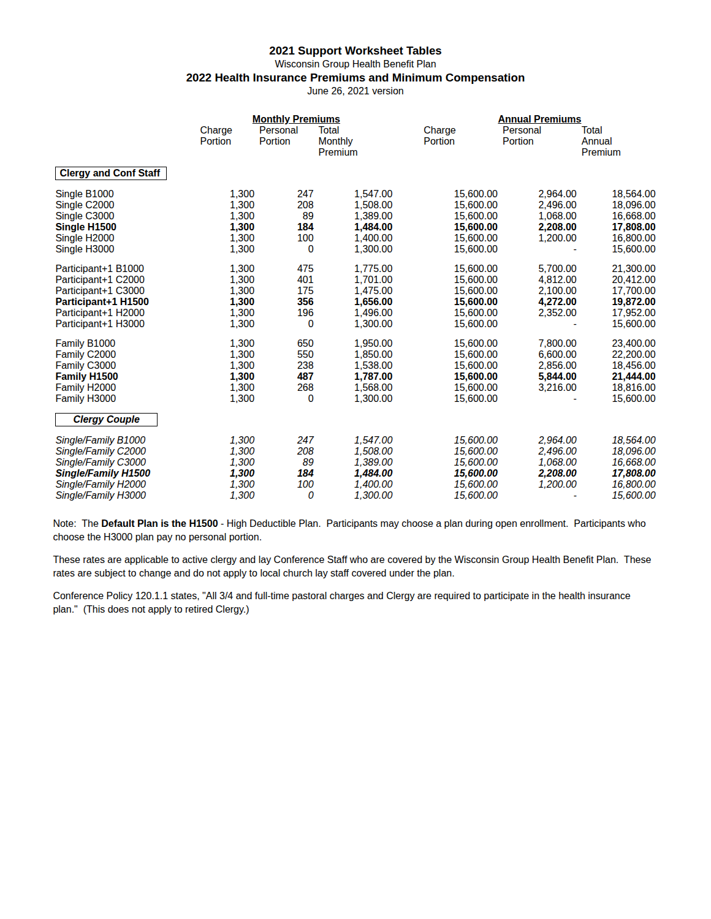2021 Support Worksheet Tables
Wisconsin Group Health Benefit Plan
2022 Health Insurance Premiums and Minimum Compensation
June 26, 2021 version
| | Monthly Premiums | | Annual Premiums |
| | Charge | Personal | Total | | Charge | Personal | Total |
| | Portion | Portion | Monthly | | Portion | Portion | Annual |
| | | | Premium | | | | Premium |
| Clergy and Conf Staff | |
| Single B1000 | 1,300 | 247 | 1,547.00 | | 15,600.00 | 2,964.00 | 18,564.00 |
| Single C2000 | 1,300 | 208 | 1,508.00 | | 15,600.00 | 2,496.00 | 18,096.00 |
| Single C3000 | 1,300 | 89 | 1,389.00 | | 15,600.00 | 1,068.00 | 16,668.00 |
| Single H1500 | 1,300 | 184 | 1,484.00 | | 15,600.00 | 2,208.00 | 17,808.00 |
| Single H2000 | 1,300 | 100 | 1,400.00 | | 15,600.00 | 1,200.00 | 16,800.00 |
| Single H3000 | 1,300 | 0 | 1,300.00 | | 15,600.00 | - | 15,600.00 |
| Participant+1 B1000 | 1,300 | 475 | 1,775.00 | | 15,600.00 | 5,700.00 | 21,300.00 |
| Participant+1 C2000 | 1,300 | 401 | 1,701.00 | | 15,600.00 | 4,812.00 | 20,412.00 |
| Participant+1 C3000 | 1,300 | 175 | 1,475.00 | | 15,600.00 | 2,100.00 | 17,700.00 |
| Participant+1 H1500 | 1,300 | 356 | 1,656.00 | | 15,600.00 | 4,272.00 | 19,872.00 |
| Participant+1 H2000 | 1,300 | 196 | 1,496.00 | | 15,600.00 | 2,352.00 | 17,952.00 |
| Participant+1 H3000 | 1,300 | 0 | 1,300.00 | | 15,600.00 | - | 15,600.00 |
| Family B1000 | 1,300 | 650 | 1,950.00 | | 15,600.00 | 7,800.00 | 23,400.00 |
| Family C2000 | 1,300 | 550 | 1,850.00 | | 15,600.00 | 6,600.00 | 22,200.00 |
| Family C3000 | 1,300 | 238 | 1,538.00 | | 15,600.00 | 2,856.00 | 18,456.00 |
| Family H1500 | 1,300 | 487 | 1,787.00 | | 15,600.00 | 5,844.00 | 21,444.00 |
| Family H2000 | 1,300 | 268 | 1,568.00 | | 15,600.00 | 3,216.00 | 18,816.00 |
| Family H3000 | 1,300 | 0 | 1,300.00 | | 15,600.00 | - | 15,600.00 |
| Clergy Couple | |
| Single/Family B1000 | 1,300 | 247 | 1,547.00 | | 15,600.00 | 2,964.00 | 18,564.00 |
| Single/Family C2000 | 1,300 | 208 | 1,508.00 | | 15,600.00 | 2,496.00 | 18,096.00 |
| Single/Family C3000 | 1,300 | 89 | 1,389.00 | | 15,600.00 | 1,068.00 | 16,668.00 |
| Single/Family H1500 | 1,300 | 184 | 1,484.00 | | 15,600.00 | 2,208.00 | 17,808.00 |
| Single/Family H2000 | 1,300 | 100 | 1,400.00 | | 15,600.00 | 1,200.00 | 16,800.00 |
| Single/Family H3000 | 1,300 | 0 | 1,300.00 | | 15,600.00 | - | 15,600.00 |
Note: The Default Plan is the H1500 - High Deductible Plan. Participants may choose a plan during open enrollment. Participants who choose the H3000 plan pay no personal portion.
These rates are applicable to active clergy and lay Conference Staff who are covered by the Wisconsin Group Health Benefit Plan. These rates are subject to change and do not apply to local church lay staff covered under the plan.
Conference Policy 120.1.1 states, "All 3/4 and full-time pastoral charges and Clergy are required to participate in the health insurance plan." (This does not apply to retired Clergy.)